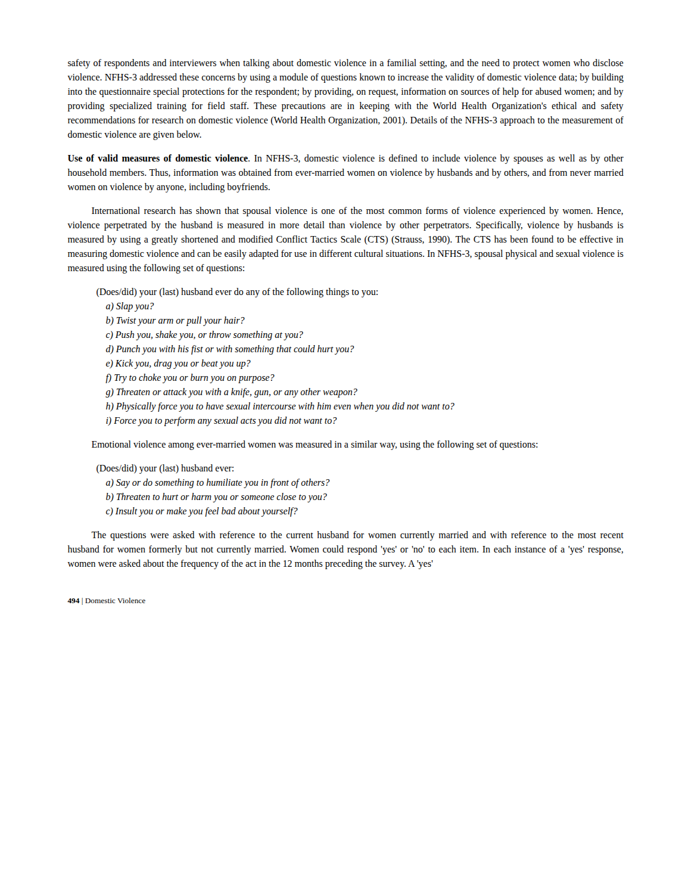safety of respondents and interviewers when talking about domestic violence in a familial setting, and the need to protect women who disclose violence. NFHS-3 addressed these concerns by using a module of questions known to increase the validity of domestic violence data; by building into the questionnaire special protections for the respondent; by providing, on request, information on sources of help for abused women; and by providing specialized training for field staff. These precautions are in keeping with the World Health Organization's ethical and safety recommendations for research on domestic violence (World Health Organization, 2001). Details of the NFHS-3 approach to the measurement of domestic violence are given below.
Use of valid measures of domestic violence. In NFHS-3, domestic violence is defined to include violence by spouses as well as by other household members. Thus, information was obtained from ever-married women on violence by husbands and by others, and from never married women on violence by anyone, including boyfriends.
International research has shown that spousal violence is one of the most common forms of violence experienced by women. Hence, violence perpetrated by the husband is measured in more detail than violence by other perpetrators. Specifically, violence by husbands is measured by using a greatly shortened and modified Conflict Tactics Scale (CTS) (Strauss, 1990). The CTS has been found to be effective in measuring domestic violence and can be easily adapted for use in different cultural situations. In NFHS-3, spousal physical and sexual violence is measured using the following set of questions:
(Does/did) your (last) husband ever do any of the following things to you:
a) Slap you?
b) Twist your arm or pull your hair?
c) Push you, shake you, or throw something at you?
d) Punch you with his fist or with something that could hurt you?
e) Kick you, drag you or beat you up?
f) Try to choke you or burn you on purpose?
g) Threaten or attack you with a knife, gun, or any other weapon?
h) Physically force you to have sexual intercourse with him even when you did not want to?
i) Force you to perform any sexual acts you did not want to?
Emotional violence among ever-married women was measured in a similar way, using the following set of questions:
(Does/did) your (last) husband ever:
a) Say or do something to humiliate you in front of others?
b) Threaten to hurt or harm you or someone close to you?
c) Insult you or make you feel bad about yourself?
The questions were asked with reference to the current husband for women currently married and with reference to the most recent husband for women formerly but not currently married. Women could respond 'yes' or 'no' to each item. In each instance of a 'yes' response, women were asked about the frequency of the act in the 12 months preceding the survey. A 'yes'
494 | Domestic Violence